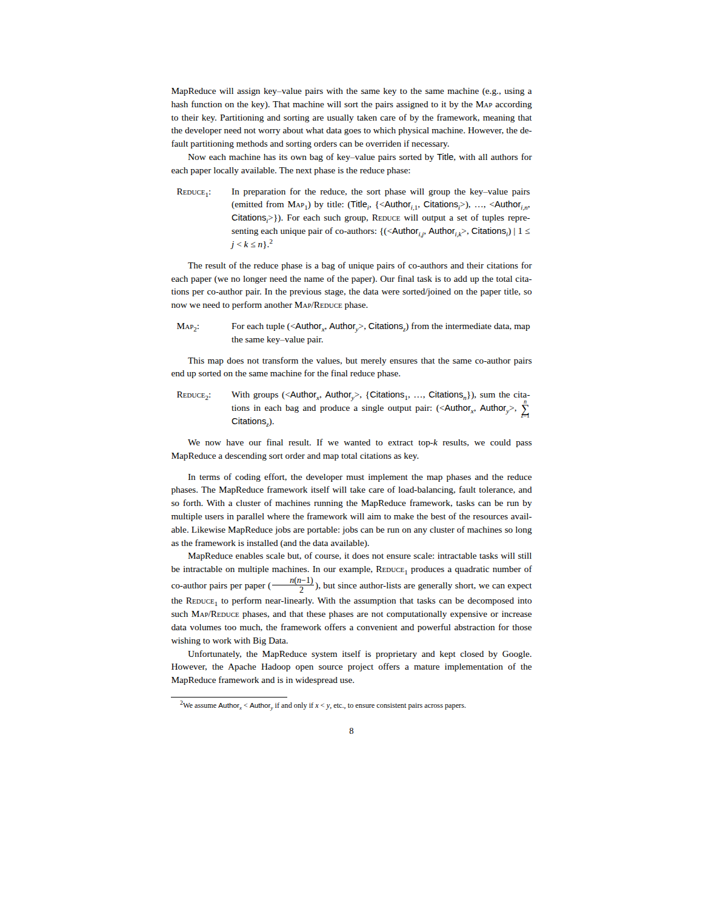MapReduce will assign key–value pairs with the same key to the same machine (e.g., using a hash function on the key). That machine will sort the pairs assigned to it by the Map according to their key. Partitioning and sorting are usually taken care of by the framework, meaning that the developer need not worry about what data goes to which physical machine. However, the default partitioning methods and sorting orders can be overriden if necessary.
Now each machine has its own bag of key–value pairs sorted by Title, with all authors for each paper locally available. The next phase is the reduce phase:
Reduce1:
In preparation for the reduce, the sort phase will group the key–value pairs (emitted from Map1) by title: (Titlei, {<Authori,1, Citationsi>), …, <Authori,n, Citationsi>}). For each such group, Reduce will output a set of tuples representing each unique pair of co-authors: {(<Authori,j, Authori,k>, Citationsi) | 1 ≤ j < k ≤ n}.2
The result of the reduce phase is a bag of unique pairs of co-authors and their citations for each paper (we no longer need the name of the paper). Our final task is to add up the total citations per co-author pair. In the previous stage, the data were sorted/joined on the paper title, so now we need to perform another Map/Reduce phase.
Map2:
For each tuple (<Authorx, Authory>, Citationsz) from the intermediate data, map the same key–value pair.
This map does not transform the values, but merely ensures that the same co-author pairs end up sorted on the same machine for the final reduce phase.
Reduce2:
With groups (<Authorx, Authory>, {Citations1, …, Citationsn}), sum the citations in each bag and produce a single output pair: (<Authorx, Authory>, ∑nz=1 Citationsz).
We now have our final result. If we wanted to extract top-k results, we could pass MapReduce a descending sort order and map total citations as key.
In terms of coding effort, the developer must implement the map phases and the reduce phases. The MapReduce framework itself will take care of load-balancing, fault tolerance, and so forth. With a cluster of machines running the MapReduce framework, tasks can be run by multiple users in parallel where the framework will aim to make the best of the resources available. Likewise MapReduce jobs are portable: jobs can be run on any cluster of machines so long as the framework is installed (and the data available).
MapReduce enables scale but, of course, it does not ensure scale: intractable tasks will still be intractable on multiple machines. In our example, Reduce1 produces a quadratic number of co-author pairs per paper (n(n−1) 2), but since author-lists are generally short, we can expect the Reduce1 to perform near-linearly. With the assumption that tasks can be decomposed into such Map/Reduce phases, and that these phases are not computationally expensive or increase data volumes too much, the framework offers a convenient and powerful abstraction for those wishing to work with Big Data.
Unfortunately, the MapReduce system itself is proprietary and kept closed by Google. However, the Apache Hadoop open source project offers a mature implementation of the MapReduce framework and is in widespread use.
2We assume Authorx < Authory if and only if x < y, etc., to ensure consistent pairs across papers.
8